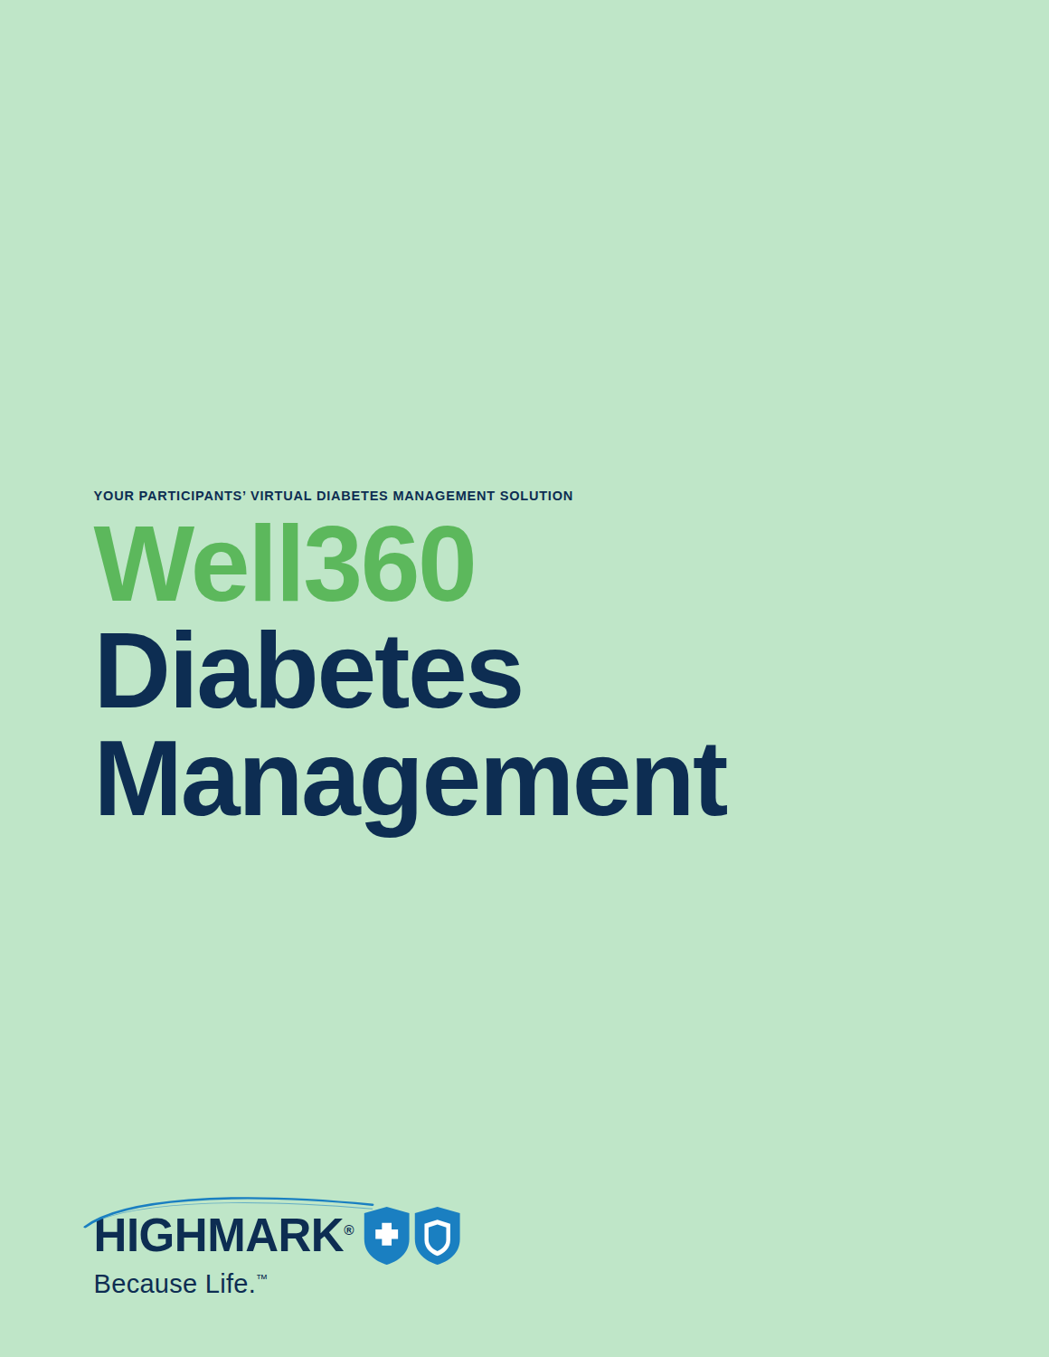Your Participants’ Virtual Diabetes Management Solution
Well360 Diabetes Management
HIGHMARK®
Because Life.™